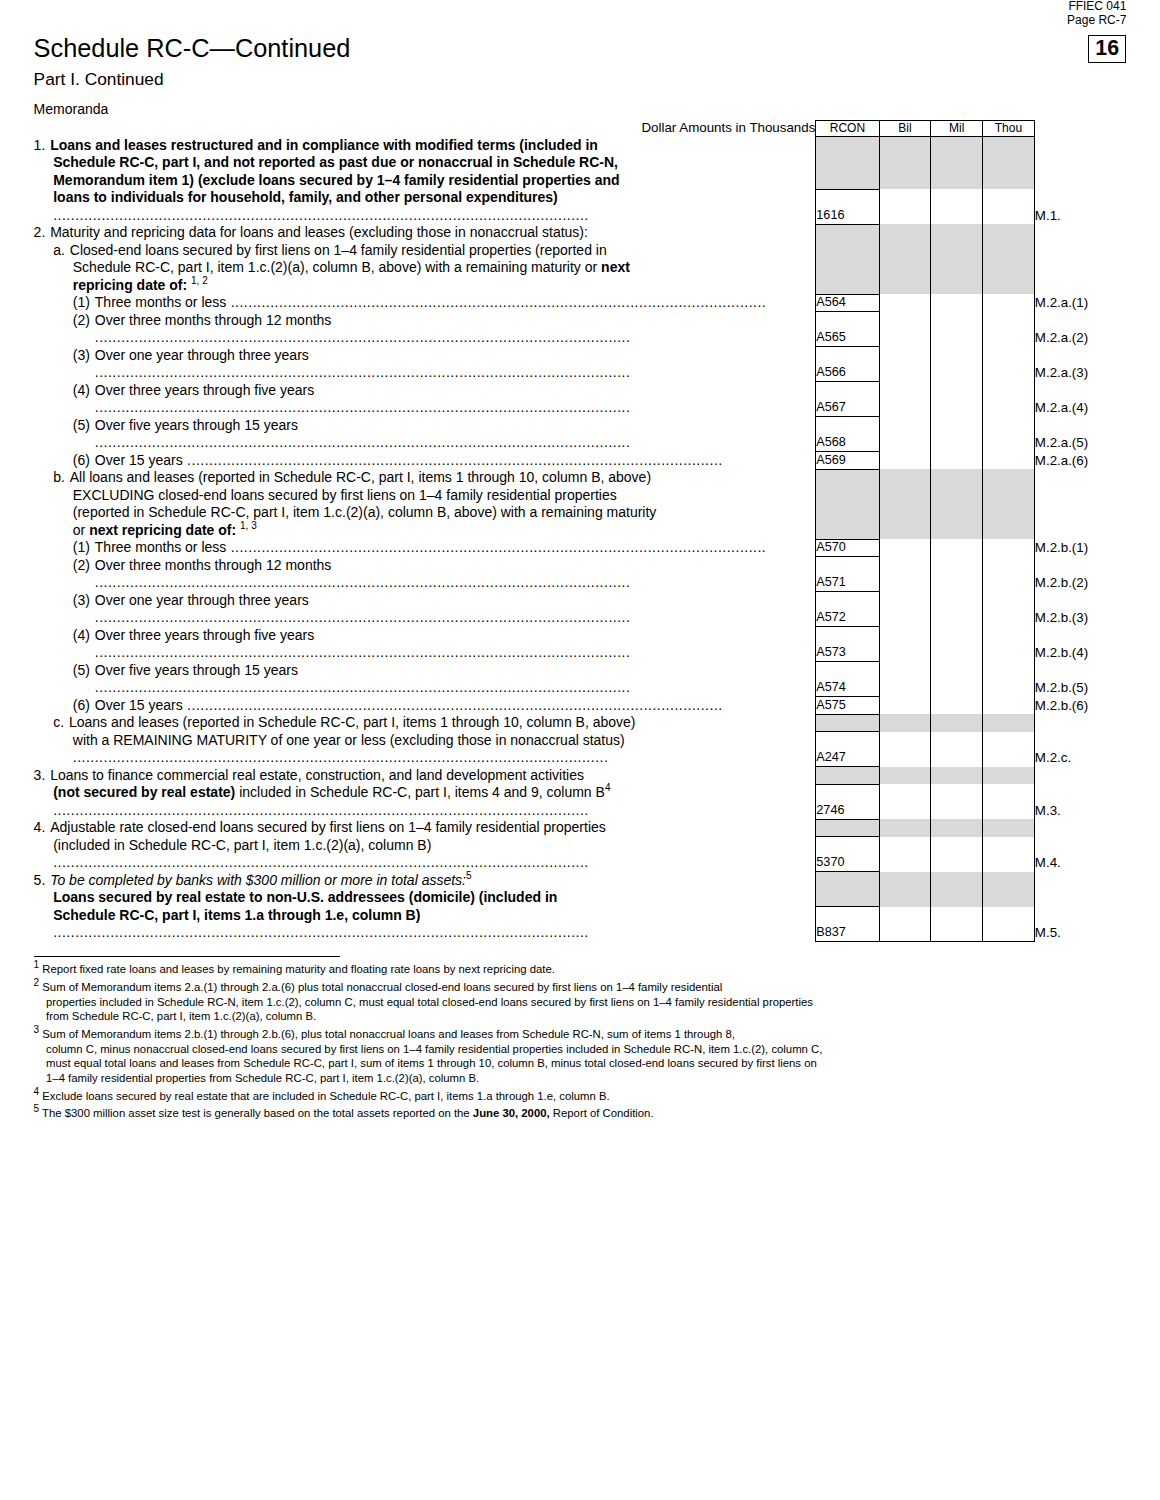FFIEC 041
Page RC-7
Schedule RC-C—Continued
Part I. Continued
16
Memoranda
| Dollar Amounts in Thousands | RCON | Bil | Mil | Thou | |
| 1. Loans and leases restructured and in compliance with modified terms (included in | | | | | |
| Schedule RC-C, part I, and not reported as past due or nonaccrual in Schedule RC-N, | | | | | |
| Memorandum item 1) (exclude loans secured by 1–4 family residential properties and | | | | | |
| loans to individuals for household, family, and other personal expenditures) | 1616 | | | | M.1. |
| 2. Maturity and repricing data for loans and leases (excluding those in nonaccrual status): | | | | | |
| a. Closed-end loans secured by first liens on 1–4 family residential properties (reported in | | | | | |
| Schedule RC-C, part I, item 1.c.(2)(a), column B, above) with a remaining maturity or next | | | | | |
| repricing date of: 1, 2 | | | | | |
| (1) Three months or less | A564 | | | | M.2.a.(1) |
| (2) Over three months through 12 months | A565 | | | | M.2.a.(2) |
| (3) Over one year through three years | A566 | | | | M.2.a.(3) |
| (4) Over three years through five years | A567 | | | | M.2.a.(4) |
| (5) Over five years through 15 years | A568 | | | | M.2.a.(5) |
| (6) Over 15 years | A569 | | | | M.2.a.(6) |
| b. All loans and leases (reported in Schedule RC-C, part I, items 1 through 10, column B, above) | | | | | |
| EXCLUDING closed-end loans secured by first liens on 1–4 family residential properties | | | | | |
| (reported in Schedule RC-C, part I, item 1.c.(2)(a), column B, above) with a remaining maturity | | | | | |
| or next repricing date of: 1, 3 | | | | | |
| (1) Three months or less | A570 | | | | M.2.b.(1) |
| (2) Over three months through 12 months | A571 | | | | M.2.b.(2) |
| (3) Over one year through three years | A572 | | | | M.2.b.(3) |
| (4) Over three years through five years | A573 | | | | M.2.b.(4) |
| (5) Over five years through 15 years | A574 | | | | M.2.b.(5) |
| (6) Over 15 years | A575 | | | | M.2.b.(6) |
| c. Loans and leases (reported in Schedule RC-C, part I, items 1 through 10, column B, above) | | | | | |
| with a REMAINING MATURITY of one year or less (excluding those in nonaccrual status) | A247 | | | | M.2.c. |
| 3. Loans to finance commercial real estate, construction, and land development activities | | | | | |
| (not secured by real estate) included in Schedule RC-C, part I, items 4 and 9, column B 4 | 2746 | | | | M.3. |
| 4. Adjustable rate closed-end loans secured by first liens on 1–4 family residential properties | | | | | |
| (included in Schedule RC-C, part I, item 1.c.(2)(a), column B) | 5370 | | | | M.4. |
| 5. To be completed by banks with $300 million or more in total assets: 5 | | | | | |
| Loans secured by real estate to non-U.S. addressees (domicile) (included in | | | | | |
| Schedule RC-C, part I, items 1.a through 1.e, column B) | B837 | | | | M.5. |
1 Report fixed rate loans and leases by remaining maturity and floating rate loans by next repricing date.
2 Sum of Memorandum items 2.a.(1) through 2.a.(6) plus total nonaccrual closed-end loans secured by first liens on 1–4 family residential
properties included in Schedule RC-N, item 1.c.(2), column C, must equal total closed-end loans secured by first liens on 1–4 family residential properties
from Schedule RC-C, part I, item 1.c.(2)(a), column B.
3 Sum of Memorandum items 2.b.(1) through 2.b.(6), plus total nonaccrual loans and leases from Schedule RC-N, sum of items 1 through 8,
column C, minus nonaccrual closed-end loans secured by first liens on 1–4 family residential properties included in Schedule RC-N, item 1.c.(2), column C,
must equal total loans and leases from Schedule RC-C, part I, sum of items 1 through 10, column B, minus total closed-end loans secured by first liens on
1–4 family residential properties from Schedule RC-C, part I, item 1.c.(2)(a), column B.
4 Exclude loans secured by real estate that are included in Schedule RC-C, part I, items 1.a through 1.e, column B.
5 The $300 million asset size test is generally based on the total assets reported on the June 30, 2000, Report of Condition.